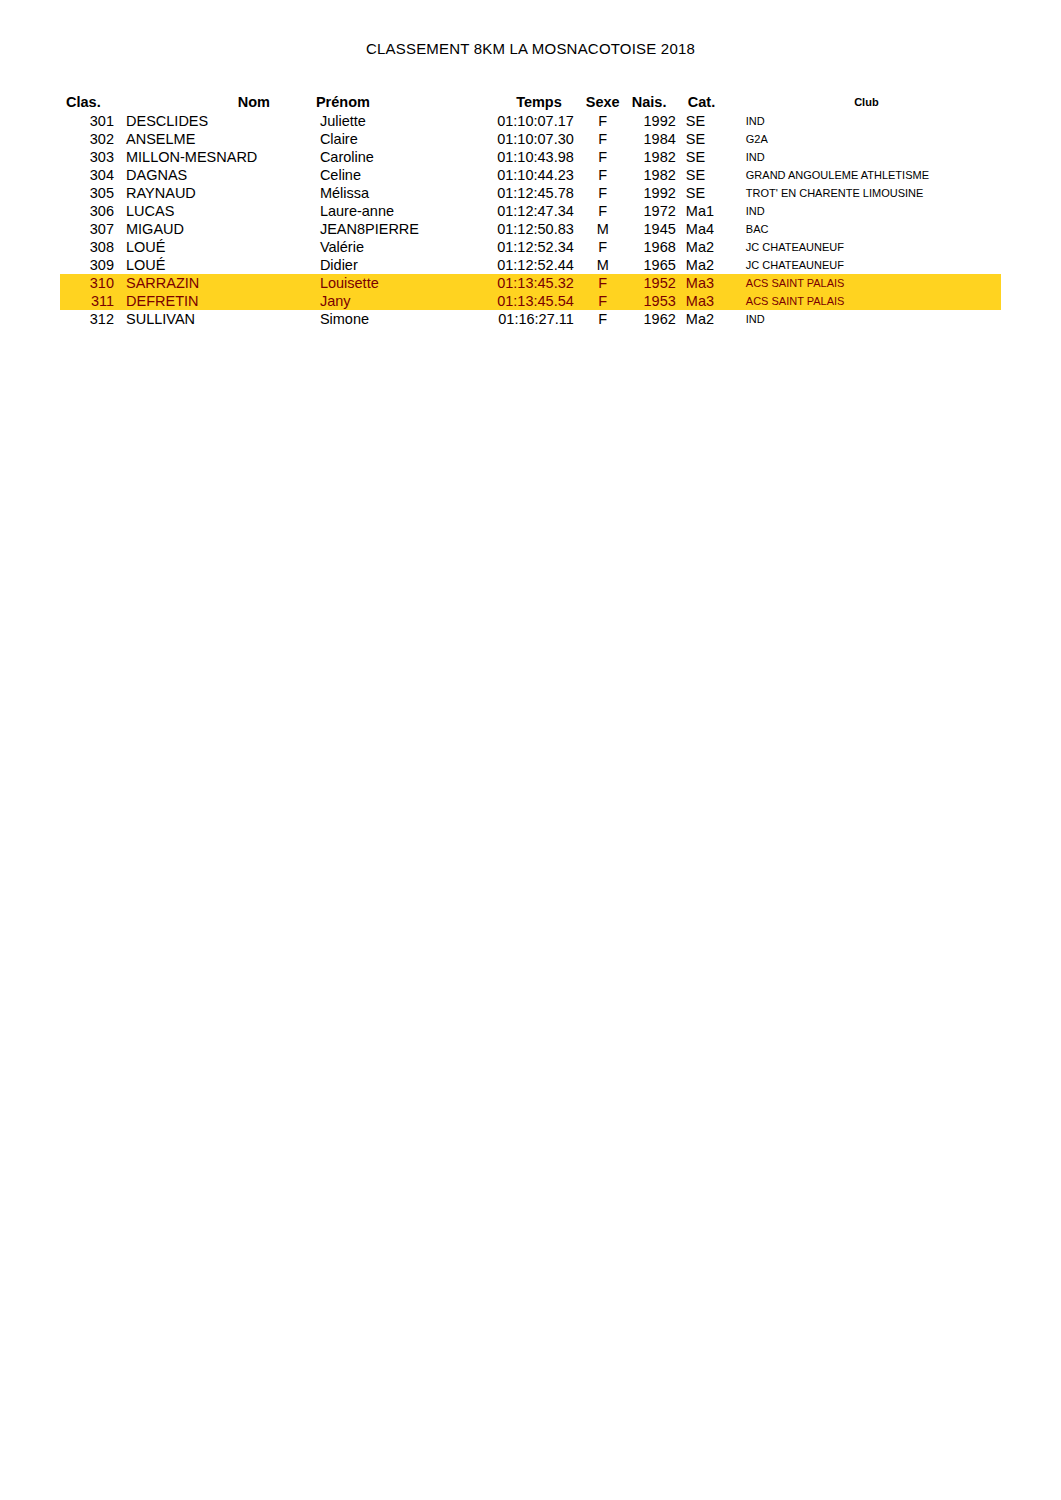CLASSEMENT 8KM LA MOSNACOTOISE 2018
| Clas. | Nom | Prénom | Temps | Sexe | Nais. | Cat. | Club |
| --- | --- | --- | --- | --- | --- | --- | --- |
| 301 | DESCLIDES | Juliette | 01:10:07.17 | F | 1992 | SE | IND |
| 302 | ANSELME | Claire | 01:10:07.30 | F | 1984 | SE | G2A |
| 303 | MILLON-MESNARD | Caroline | 01:10:43.98 | F | 1982 | SE | IND |
| 304 | DAGNAS | Celine | 01:10:44.23 | F | 1982 | SE | GRAND ANGOULEME ATHLETISME |
| 305 | RAYNAUD | Mélissa | 01:12:45.78 | F | 1992 | SE | TROT' EN CHARENTE LIMOUSINE |
| 306 | LUCAS | Laure-anne | 01:12:47.34 | F | 1972 | Ma1 | IND |
| 307 | MIGAUD | JEAN8PIERRE | 01:12:50.83 | M | 1945 | Ma4 | BAC |
| 308 | LOUÉ | Valérie | 01:12:52.34 | F | 1968 | Ma2 | JC CHATEAUNEUF |
| 309 | LOUÉ | Didier | 01:12:52.44 | M | 1965 | Ma2 | JC CHATEAUNEUF |
| 310 | SARRAZIN | Louisette | 01:13:45.32 | F | 1952 | Ma3 | ACS SAINT PALAIS |
| 311 | DEFRETIN | Jany | 01:13:45.54 | F | 1953 | Ma3 | ACS SAINT PALAIS |
| 312 | SULLIVAN | Simone | 01:16:27.11 | F | 1962 | Ma2 | IND |